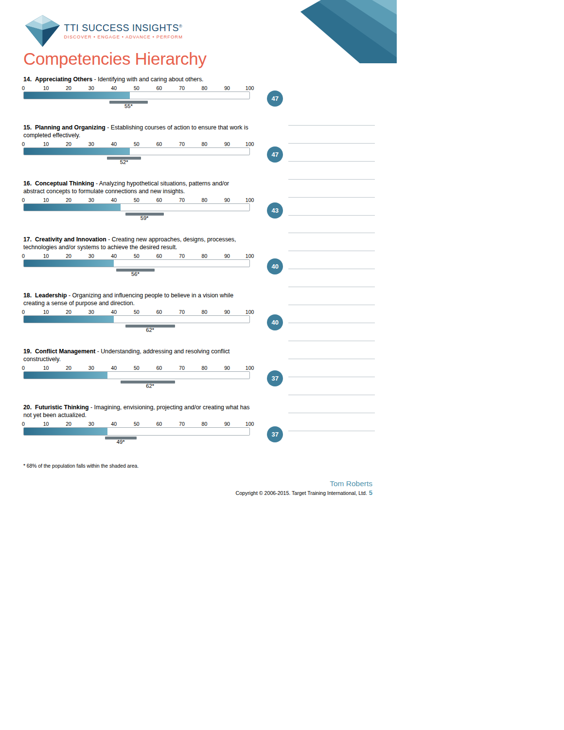TTI SUCCESS INSIGHTS®
DISCOVER • ENGAGE • ADVANCE • PERFORM
Competencies Hierarchy
14. Appreciating Others - Identifying with and caring about others.
0102030405060708090100
55*
47
15. Planning and Organizing - Establishing courses of action to ensure that work is completed effectively.
0102030405060708090100
52*
47
16. Conceptual Thinking - Analyzing hypothetical situations, patterns and/or abstract concepts to formulate connections and new insights.
0102030405060708090100
59*
43
17. Creativity and Innovation - Creating new approaches, designs, processes, technologies and/or systems to achieve the desired result.
0102030405060708090100
56*
40
18. Leadership - Organizing and influencing people to believe in a vision while creating a sense of purpose and direction.
0102030405060708090100
62*
40
19. Conflict Management - Understanding, addressing and resolving conflict constructively.
0102030405060708090100
62*
37
20. Futuristic Thinking - Imagining, envisioning, projecting and/or creating what has not yet been actualized.
0102030405060708090100
49*
37
* 68% of the population falls within the shaded area.
Tom Roberts
Copyright © 2006-2015. Target Training International, Ltd.5